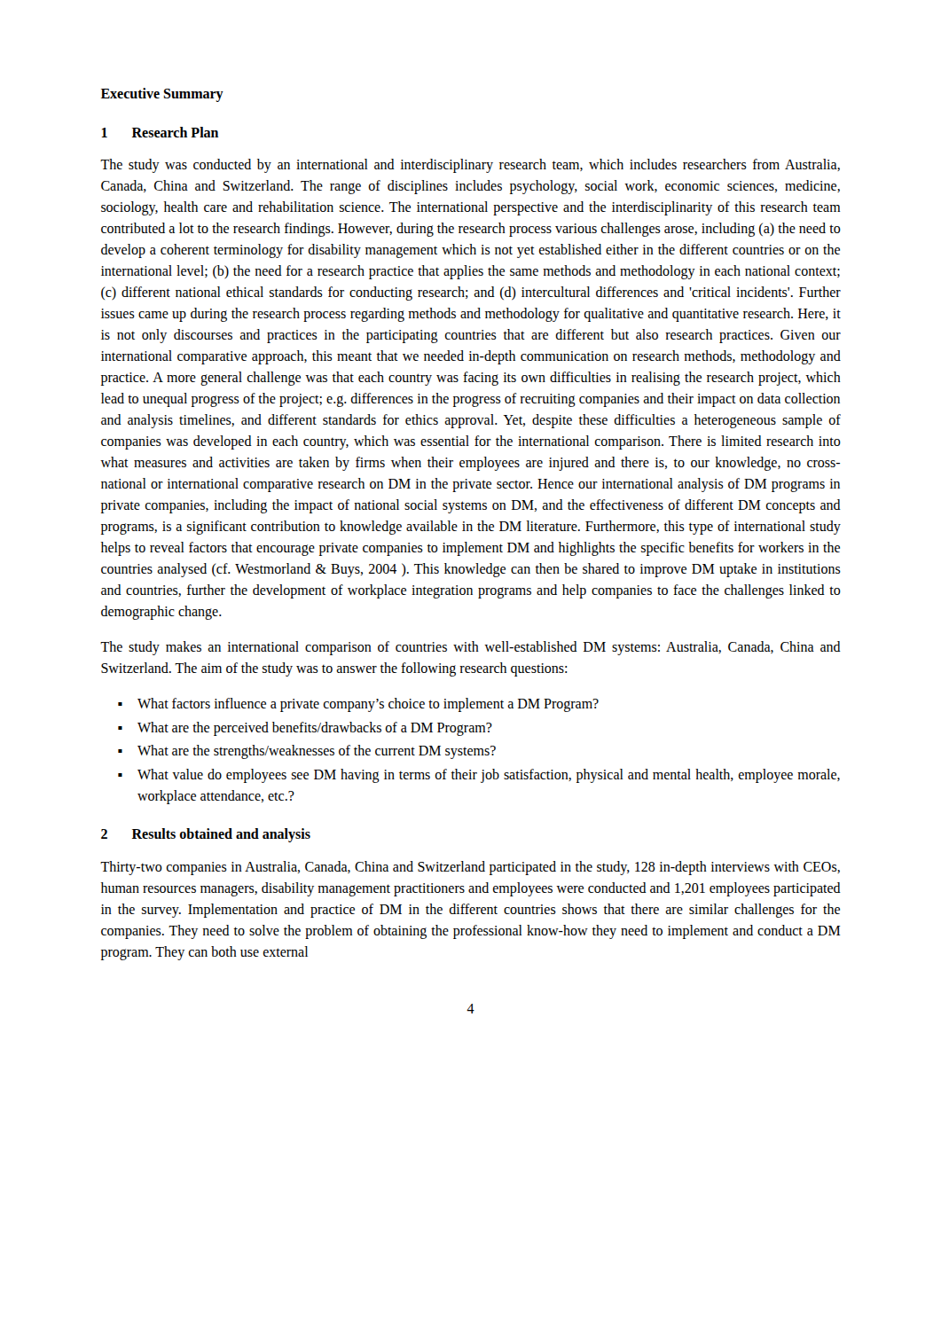Executive Summary
1 Research Plan
The study was conducted by an international and interdisciplinary research team, which includes researchers from Australia, Canada, China and Switzerland. The range of disciplines includes psychology, social work, economic sciences, medicine, sociology, health care and rehabilitation science. The international perspective and the interdisciplinarity of this research team contributed a lot to the research findings. However, during the research process various challenges arose, including (a) the need to develop a coherent terminology for disability management which is not yet established either in the different countries or on the international level; (b) the need for a research practice that applies the same methods and methodology in each national context; (c) different national ethical standards for conducting research; and (d) intercultural differences and 'critical incidents'. Further issues came up during the research process regarding methods and methodology for qualitative and quantitative research. Here, it is not only discourses and practices in the participating countries that are different but also research practices. Given our international comparative approach, this meant that we needed in-depth communication on research methods, methodology and practice. A more general challenge was that each country was facing its own difficulties in realising the research project, which lead to unequal progress of the project; e.g. differences in the progress of recruiting companies and their impact on data collection and analysis timelines, and different standards for ethics approval. Yet, despite these difficulties a heterogeneous sample of companies was developed in each country, which was essential for the international comparison. There is limited research into what measures and activities are taken by firms when their employees are injured and there is, to our knowledge, no cross-national or international comparative research on DM in the private sector. Hence our international analysis of DM programs in private companies, including the impact of national social systems on DM, and the effectiveness of different DM concepts and programs, is a significant contribution to knowledge available in the DM literature. Furthermore, this type of international study helps to reveal factors that encourage private companies to implement DM and highlights the specific benefits for workers in the countries analysed (cf. Westmorland & Buys, 2004 ). This knowledge can then be shared to improve DM uptake in institutions and countries, further the development of workplace integration programs and help companies to face the challenges linked to demographic change.
The study makes an international comparison of countries with well-established DM systems: Australia, Canada, China and Switzerland. The aim of the study was to answer the following research questions:
What factors influence a private company’s choice to implement a DM Program?
What are the perceived benefits/drawbacks of a DM Program?
What are the strengths/weaknesses of the current DM systems?
What value do employees see DM having in terms of their job satisfaction, physical and mental health, employee morale, workplace attendance, etc.?
2 Results obtained and analysis
Thirty-two companies in Australia, Canada, China and Switzerland participated in the study, 128 in-depth interviews with CEOs, human resources managers, disability management practitioners and employees were conducted and 1,201 employees participated in the survey. Implementation and practice of DM in the different countries shows that there are similar challenges for the companies. They need to solve the problem of obtaining the professional know-how they need to implement and conduct a DM program. They can both use external
4